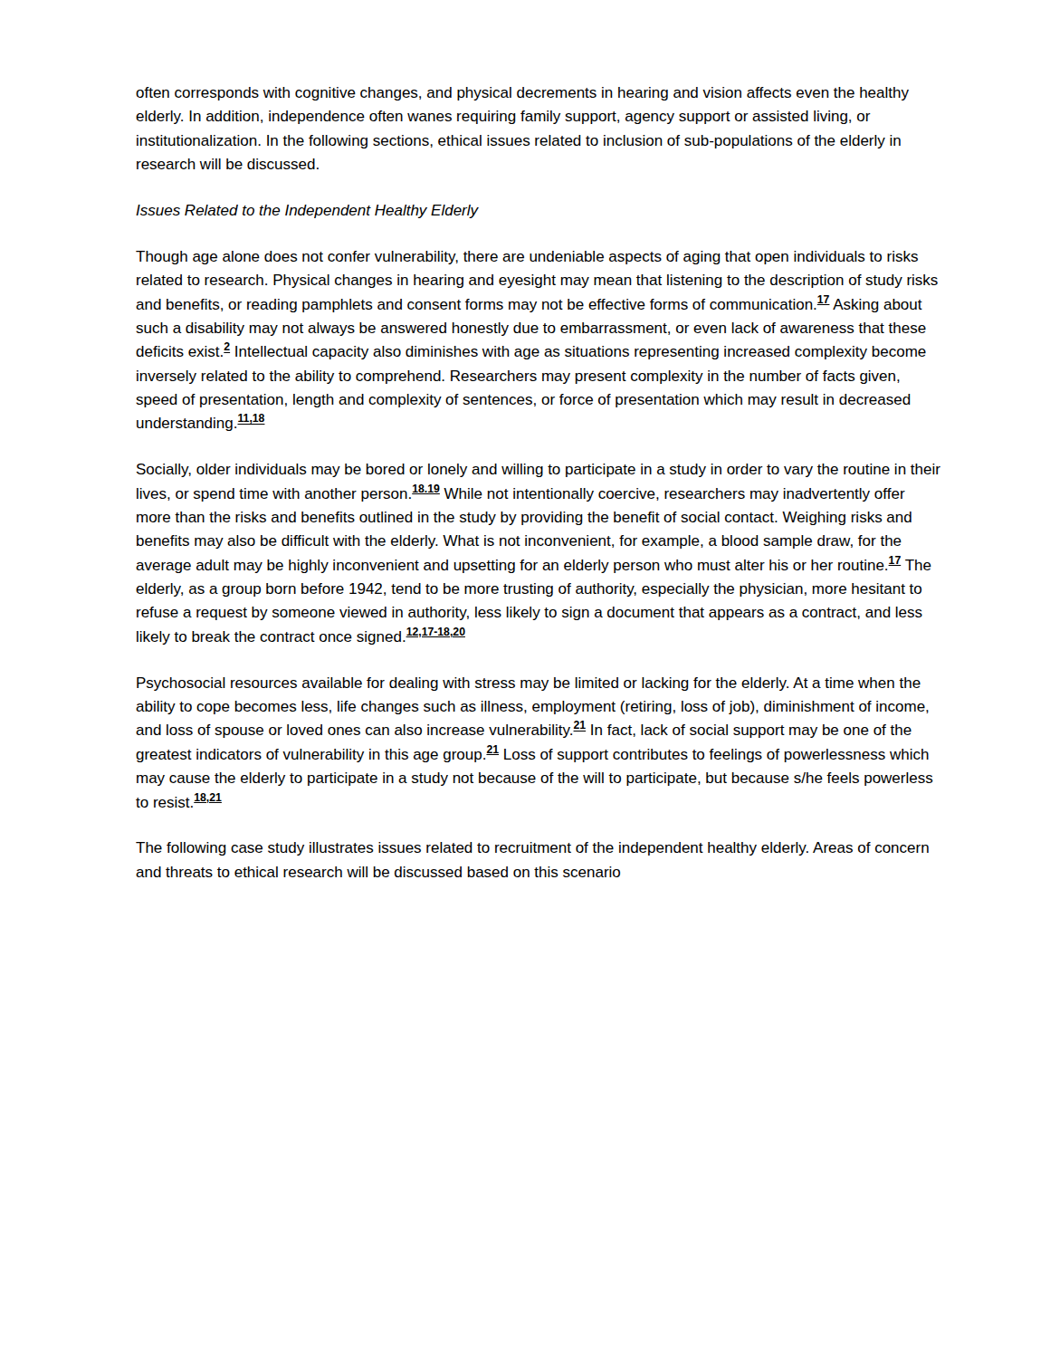often corresponds with cognitive changes, and physical decrements in hearing and vision affects even the healthy elderly. In addition, independence often wanes requiring family support, agency support or assisted living, or institutionalization. In the following sections, ethical issues related to inclusion of sub-populations of the elderly in research will be discussed.
Issues Related to the Independent Healthy Elderly
Though age alone does not confer vulnerability, there are undeniable aspects of aging that open individuals to risks related to research. Physical changes in hearing and eyesight may mean that listening to the description of study risks and benefits, or reading pamphlets and consent forms may not be effective forms of communication.17 Asking about such a disability may not always be answered honestly due to embarrassment, or even lack of awareness that these deficits exist.2 Intellectual capacity also diminishes with age as situations representing increased complexity become inversely related to the ability to comprehend. Researchers may present complexity in the number of facts given, speed of presentation, length and complexity of sentences, or force of presentation which may result in decreased understanding.11,18
Socially, older individuals may be bored or lonely and willing to participate in a study in order to vary the routine in their lives, or spend time with another person.18.19 While not intentionally coercive, researchers may inadvertently offer more than the risks and benefits outlined in the study by providing the benefit of social contact. Weighing risks and benefits may also be difficult with the elderly. What is not inconvenient, for example, a blood sample draw, for the average adult may be highly inconvenient and upsetting for an elderly person who must alter his or her routine.17 The elderly, as a group born before 1942, tend to be more trusting of authority, especially the physician, more hesitant to refuse a request by someone viewed in authority, less likely to sign a document that appears as a contract, and less likely to break the contract once signed.12,17-18,20
Psychosocial resources available for dealing with stress may be limited or lacking for the elderly. At a time when the ability to cope becomes less, life changes such as illness, employment (retiring, loss of job), diminishment of income, and loss of spouse or loved ones can also increase vulnerability.21 In fact, lack of social support may be one of the greatest indicators of vulnerability in this age group.21 Loss of support contributes to feelings of powerlessness which may cause the elderly to participate in a study not because of the will to participate, but because s/he feels powerless to resist.18,21
The following case study illustrates issues related to recruitment of the independent healthy elderly. Areas of concern and threats to ethical research will be discussed based on this scenario